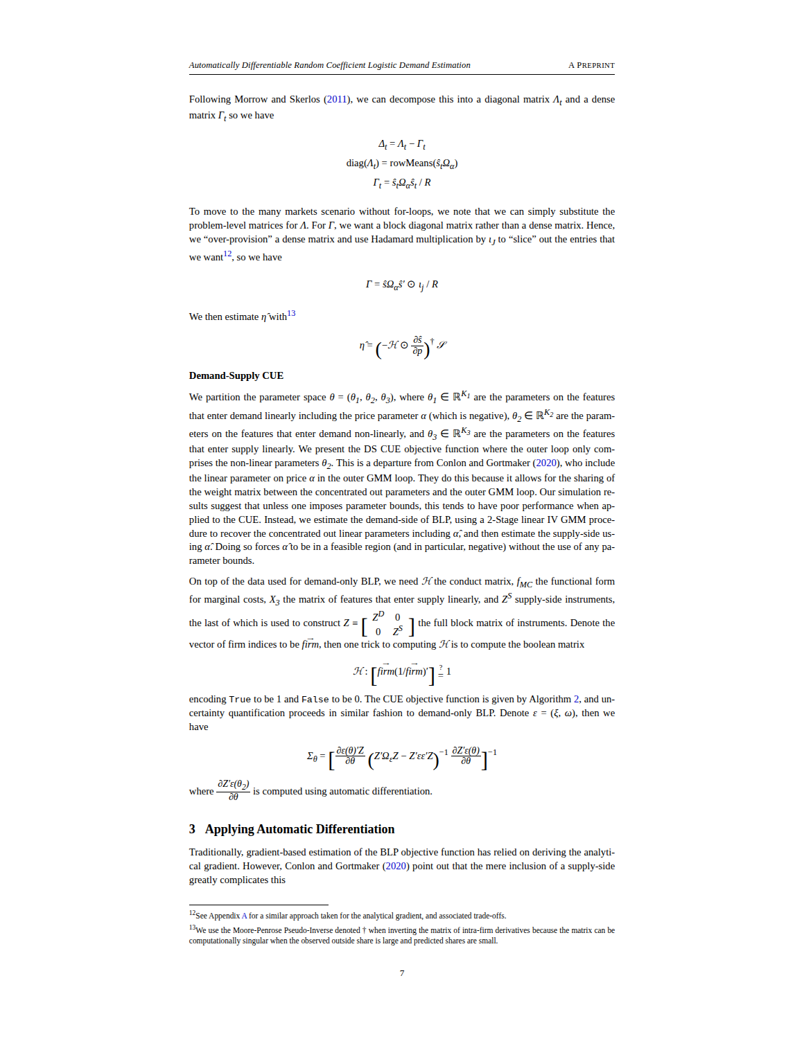Automatically Differentiable Random Coefficient Logistic Demand Estimation A PREPRINT
Following Morrow and Skerlos (2011), we can decompose this into a diagonal matrix Λt and a dense matrix Γt so we have
Δt = Λt − Γt diag(Λt) = rowMeans(ŝtΩα) Γt = ŝtΩαŝt / R
To move to the many markets scenario without for-loops, we note that we can simply substitute the problem-level matrices for Λ. For Γ, we want a block diagonal matrix rather than a dense matrix. Hence, we “over-provision” a dense matrix and use Hadamard multiplication by ιJ to “slice” out the entries that we want12, so we have
Γ = ŝΩαŝ′ ⊙ ιj / R
We then estimate η̂ with13
η̂ = (−ℋ ⊙ ∂ŝ∂p)† 𝒮
Demand-Supply CUE
We partition the parameter space θ = (θ1, θ2, θ3), where θ1 ∈ ℝK1 are the parameters on the features that enter demand linearly including the price parameter α (which is negative), θ2 ∈ ℝK2 are the parameters on the features that enter demand non-linearly, and θ3 ∈ ℝK3 are the parameters on the features that enter supply linearly. We present the DS CUE objective function where the outer loop only comprises the non-linear parameters θ2. This is a departure from Conlon and Gortmaker (2020), who include the linear parameter on price α in the outer GMM loop. They do this because it allows for the sharing of the weight matrix between the concentrated out parameters and the outer GMM loop. Our simulation results suggest that unless one imposes parameter bounds, this tends to have poor performance when applied to the CUE. Instead, we estimate the demand-side of BLP, using a 2-Stage linear IV GMM procedure to recover the concentrated out linear parameters including α̂, and then estimate the supply-side using α̂. Doing so forces α̂ to be in a feasible region (and in particular, negative) without the use of any parameter bounds.
On top of the data used for demand-only BLP, we need ℋ the conduct matrix, fMC the functional form for marginal costs, X3 the matrix of features that enter supply linearly, and ZS supply-side instruments, the last of which is used to construct Z ≡ [ZD 00 ZS] the full block matrix of instruments. Denote the vector of firm indices to be firm, then one trick to computing ℋ is to compute the boolean matrix
ℋ : [firm(1/firm)′] ?= 1
encoding True to be 1 and False to be 0. The CUE objective function is given by Algorithm 2, and uncertainty quantification proceeds in similar fashion to demand-only BLP. Denote ε = (ξ, ω), then we have
Σθ = [∂ε(θ)′Z∂θ (Z′ΩεZ − Z′εε′Z)−1 ∂Z′ε(θ)∂θ]−1
where ∂Z′ε(θ2)∂θ is computed using automatic differentiation.
3 Applying Automatic Differentiation
Traditionally, gradient-based estimation of the BLP objective function has relied on deriving the analytical gradient. However, Conlon and Gortmaker (2020) point out that the mere inclusion of a supply-side greatly complicates this
12See Appendix A for a similar approach taken for the analytical gradient, and associated trade-offs.
13We use the Moore-Penrose Pseudo-Inverse denoted † when inverting the matrix of intra-firm derivatives because the matrix can be computationally singular when the observed outside share is large and predicted shares are small.
7